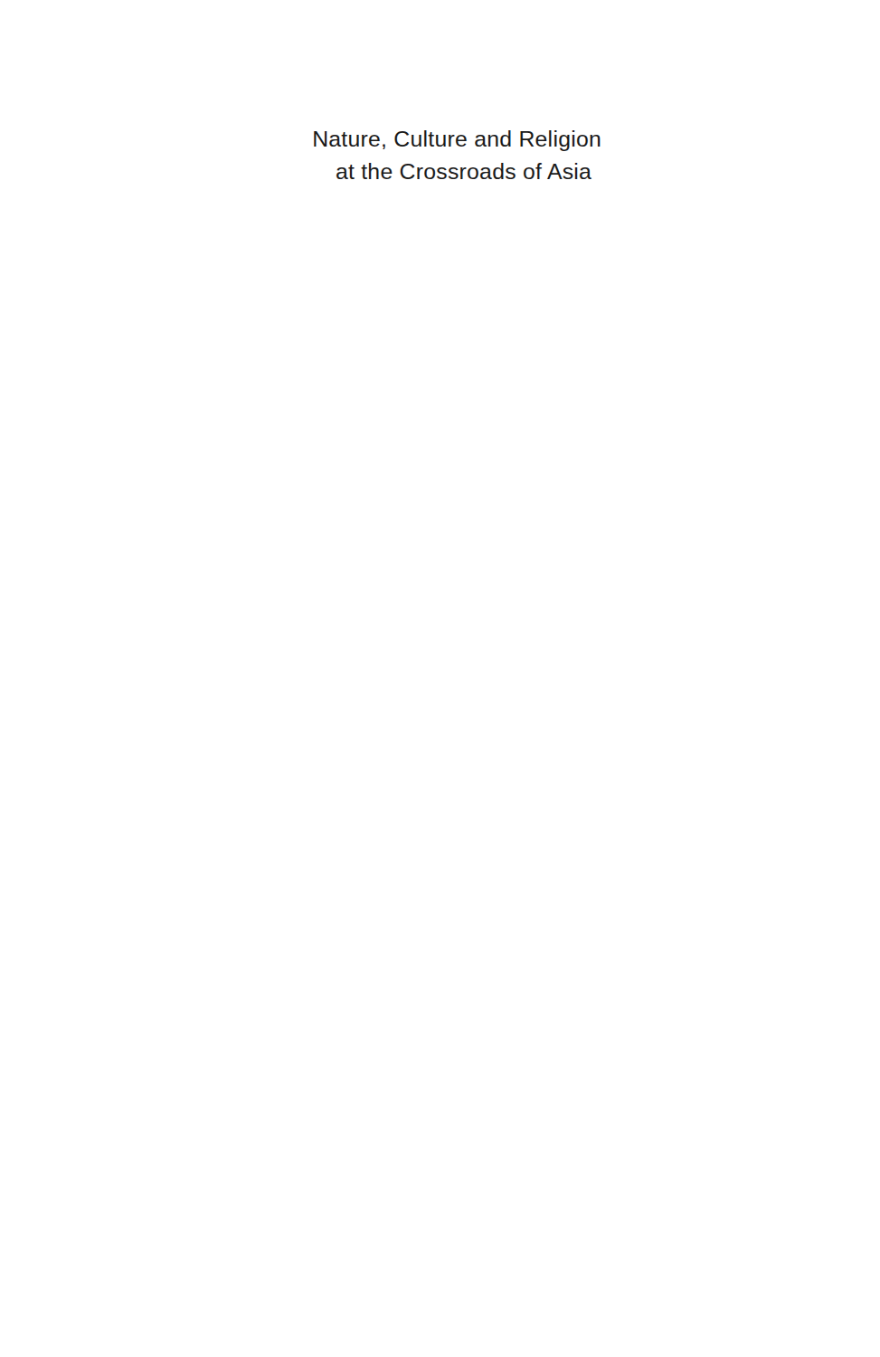Nature, Culture and Religion at the Crossroads of Asia